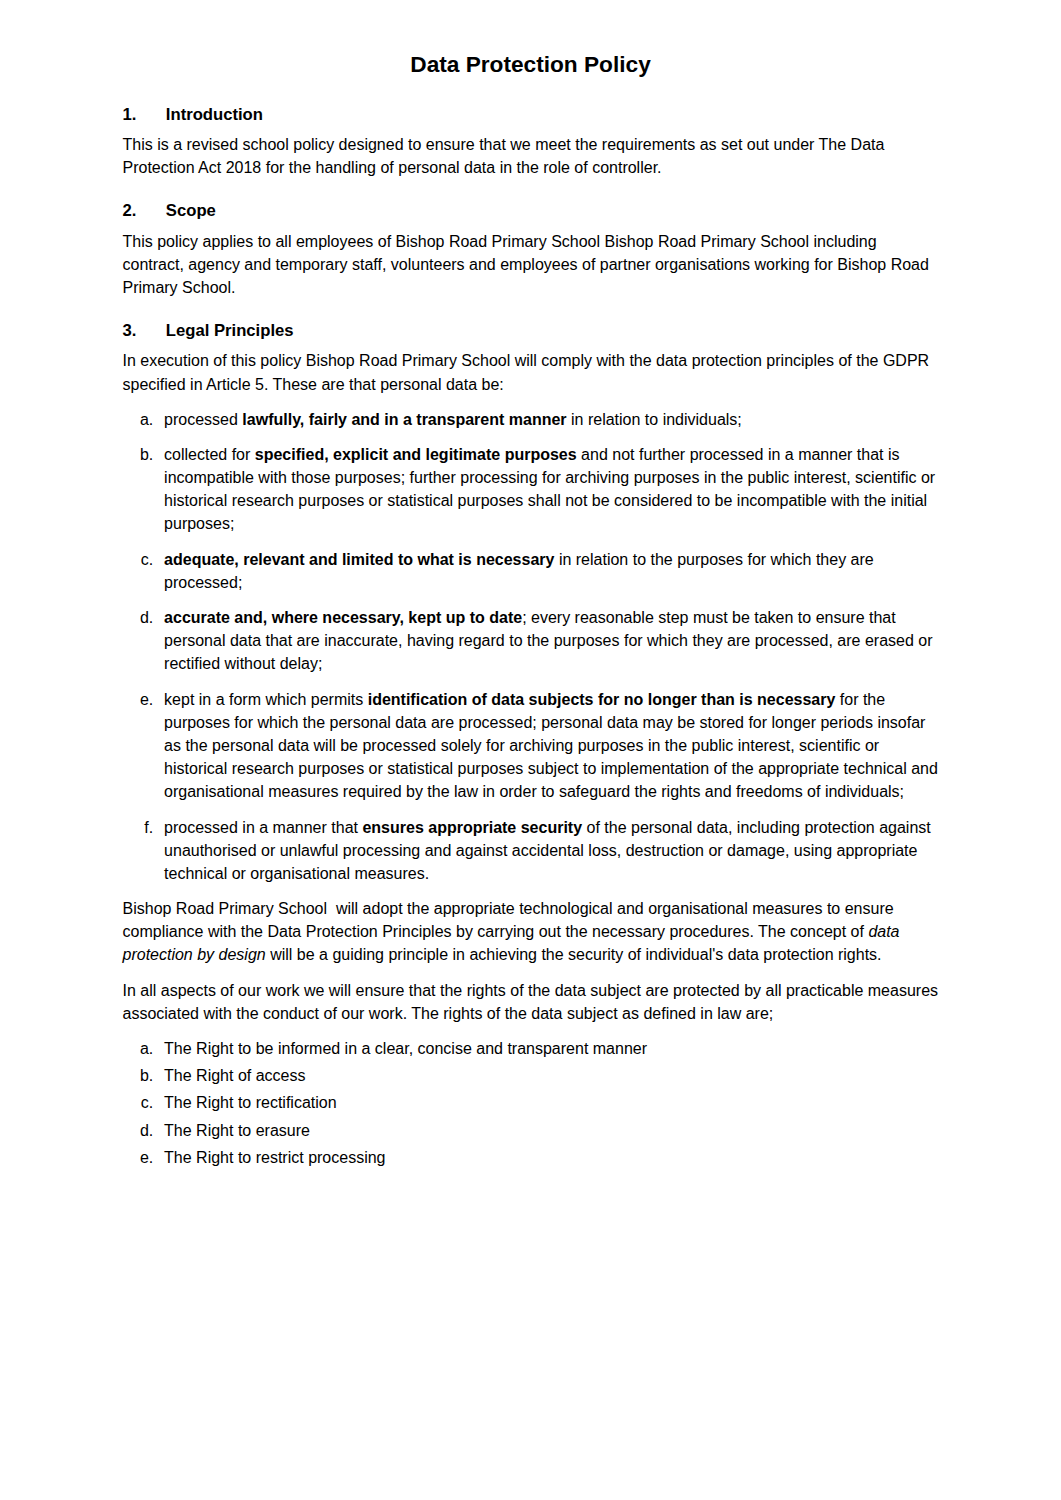Data Protection Policy
1. Introduction
This is a revised school policy designed to ensure that we meet the requirements as set out under The Data Protection Act 2018 for the handling of personal data in the role of controller.
2. Scope
This policy applies to all employees of Bishop Road Primary School Bishop Road Primary School including contract, agency and temporary staff, volunteers and employees of partner organisations working for Bishop Road Primary School.
3. Legal Principles
In execution of this policy Bishop Road Primary School will comply with the data protection principles of the GDPR specified in Article 5. These are that personal data be:
processed lawfully, fairly and in a transparent manner in relation to individuals;
collected for specified, explicit and legitimate purposes and not further processed in a manner that is incompatible with those purposes; further processing for archiving purposes in the public interest, scientific or historical research purposes or statistical purposes shall not be considered to be incompatible with the initial purposes;
adequate, relevant and limited to what is necessary in relation to the purposes for which they are processed;
accurate and, where necessary, kept up to date; every reasonable step must be taken to ensure that personal data that are inaccurate, having regard to the purposes for which they are processed, are erased or rectified without delay;
kept in a form which permits identification of data subjects for no longer than is necessary for the purposes for which the personal data are processed; personal data may be stored for longer periods insofar as the personal data will be processed solely for archiving purposes in the public interest, scientific or historical research purposes or statistical purposes subject to implementation of the appropriate technical and organisational measures required by the law in order to safeguard the rights and freedoms of individuals;
processed in a manner that ensures appropriate security of the personal data, including protection against unauthorised or unlawful processing and against accidental loss, destruction or damage, using appropriate technical or organisational measures.
Bishop Road Primary School will adopt the appropriate technological and organisational measures to ensure compliance with the Data Protection Principles by carrying out the necessary procedures. The concept of data protection by design will be a guiding principle in achieving the security of individual's data protection rights.
In all aspects of our work we will ensure that the rights of the data subject are protected by all practicable measures associated with the conduct of our work. The rights of the data subject as defined in law are;
The Right to be informed in a clear, concise and transparent manner
The Right of access
The Right to rectification
The Right to erasure
The Right to restrict processing